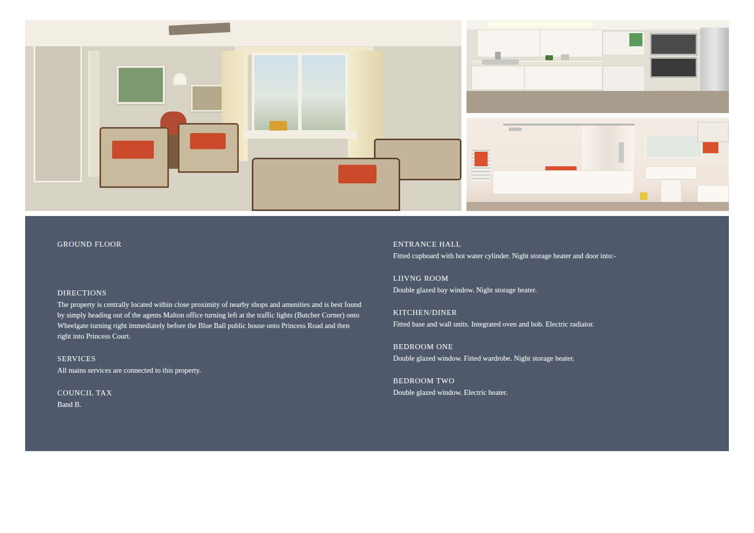GROUND FLOOR
DIRECTIONS
The property is centrally located within close proximity of nearby shops and amenities and is best found by simply heading out of the agents Malton office turning left at the traffic lights (Butcher Corner) onto Wheelgate turning right immediately before the Blue Ball public house onto Princess Road and then right into Princess Court.
SERVICES
All mains services are connected to this property.
COUNCIL TAX
Band B.
ENTRANCE HALL
Fitted cupboard with hot water cylinder. Night storage heater and door into:-
LIIVNG ROOM
Double glazed bay window. Night storage heater.
KITCHEN/DINER
Fitted base and wall units. Integrated oven and hob. Electric radiator.
BEDROOM ONE
Double glazed window. Fitted wardrobe. Night storage heater.
BEDROOM TWO
Double glazed window. Electric heater.